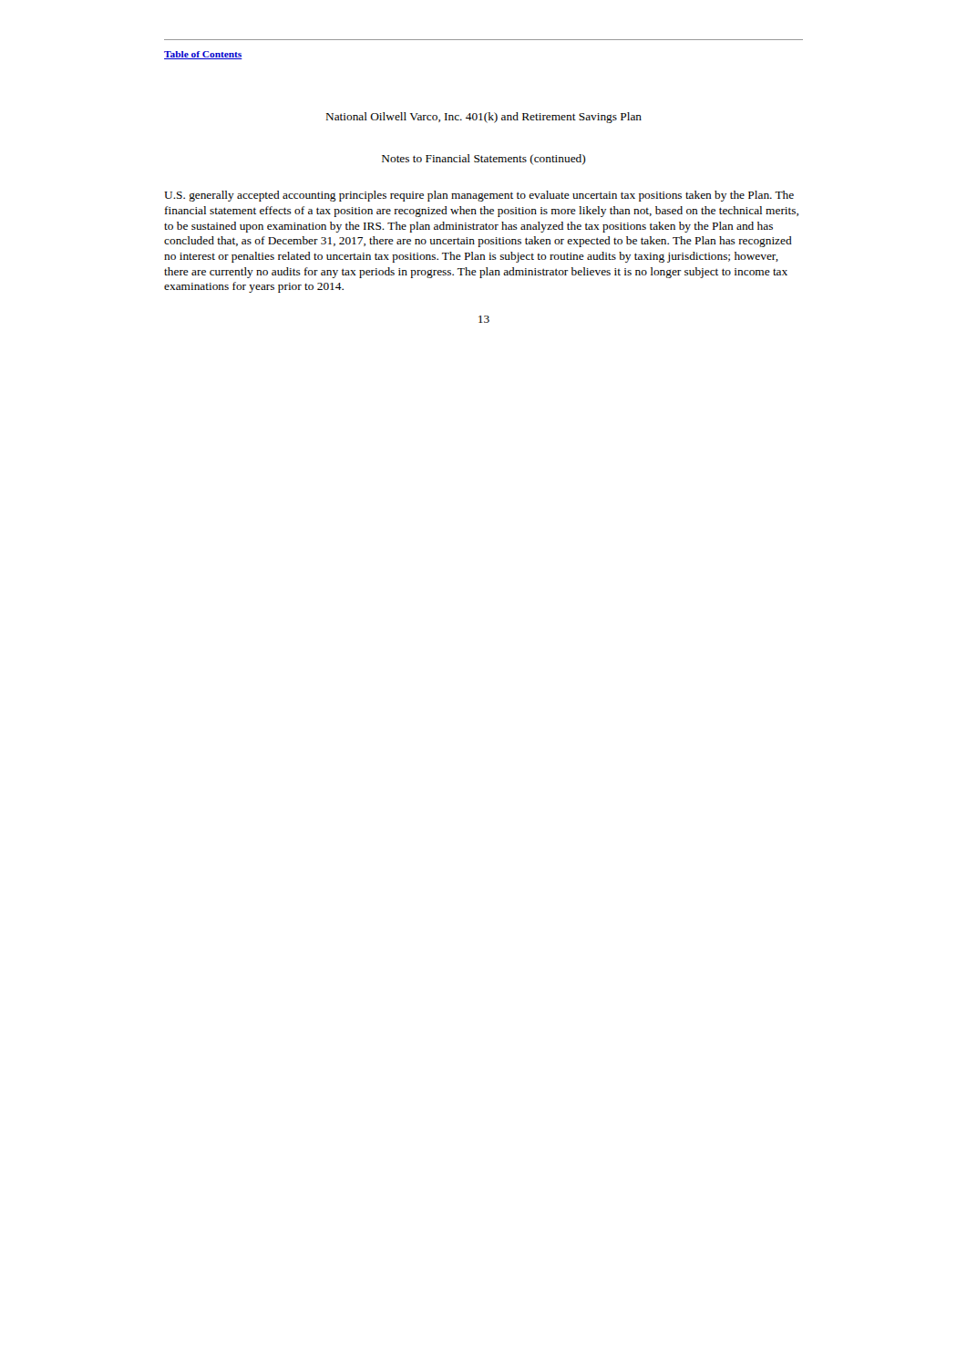Table of Contents
National Oilwell Varco, Inc. 401(k) and Retirement Savings Plan
Notes to Financial Statements (continued)
U.S. generally accepted accounting principles require plan management to evaluate uncertain tax positions taken by the Plan. The financial statement effects of a tax position are recognized when the position is more likely than not, based on the technical merits, to be sustained upon examination by the IRS. The plan administrator has analyzed the tax positions taken by the Plan and has concluded that, as of December 31, 2017, there are no uncertain positions taken or expected to be taken. The Plan has recognized no interest or penalties related to uncertain tax positions. The Plan is subject to routine audits by taxing jurisdictions; however, there are currently no audits for any tax periods in progress. The plan administrator believes it is no longer subject to income tax examinations for years prior to 2014.
13